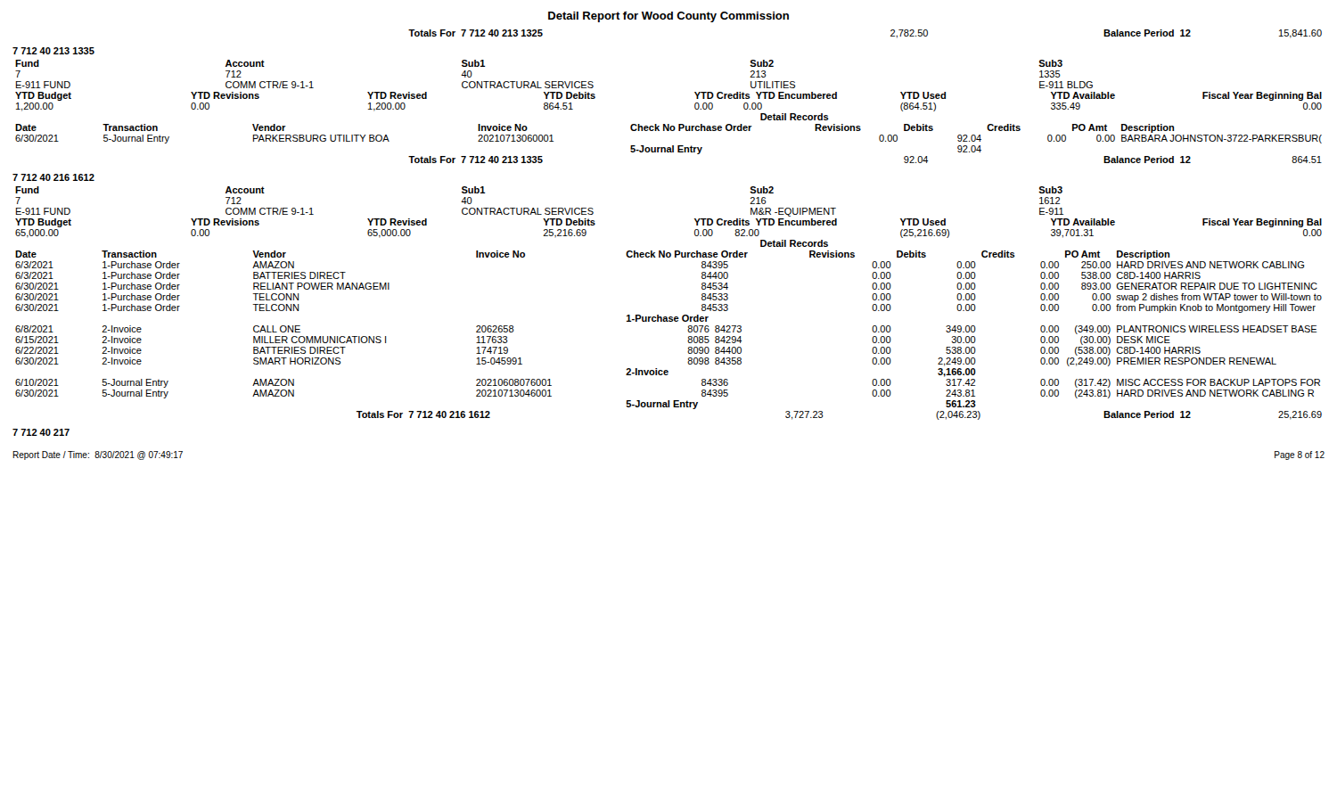Detail Report for Wood County Commission
| | Totals For 7 712 40 213 1325 | 2,782.50 | Balance Period 12 | 15,841.60 |
7 712 40 213 1335
| Fund | Account | Sub1 | Sub2 | Sub3 |
| 7 | 712 | 40 | 213 | 1335 |
| E-911 FUND | COMM CTR/E 9-1-1 | CONTRACTURAL SERVICES | UTILITIES | E-911 BLDG |
| YTD Budget | YTD Revisions | YTD Revised | YTD Debits | YTD Credits YTD Encumbered | YTD Used | YTD Available | Fiscal Year Beginning Bal |
| 1,200.00 | 0.00 | 1,200.00 | 864.51 | 0.00 0.00 | (864.51) | 335.49 | 0.00 |
| | Detail Records | |
| Date | Transaction | Vendor | Invoice No | Check No Purchase Order | Revisions | Debits | Credits | PO Amt | Description |
| 6/30/2021 | 5-Journal Entry | PARKERSBURG UTILITY BOA | 20210713060001 | | 0.00 | 92.04 | 0.00 | 0.00 | BARBARA JOHNSTON-3722-PARKERSBUR( |
| | 5-Journal Entry | | 92.04 | |
| | Totals For 7 712 40 213 1335 | 92.04 | Balance Period 12 | 864.51 |
7 712 40 216 1612
| Fund | Account | Sub1 | Sub2 | Sub3 |
| 7 | 712 | 40 | 216 | 1612 |
| E-911 FUND | COMM CTR/E 9-1-1 | CONTRACTURAL SERVICES | M&R -EQUIPMENT | E-911 |
| YTD Budget | YTD Revisions | YTD Revised | YTD Debits | YTD Credits YTD Encumbered | YTD Used | YTD Available | Fiscal Year Beginning Bal |
| 65,000.00 | 0.00 | 65,000.00 | 25,216.69 | 0.00 82.00 | (25,216.69) | 39,701.31 | 0.00 |
| | Detail Records | |
| Date | Transaction | Vendor | Invoice No | Check No Purchase Order | Revisions | Debits | Credits | PO Amt | Description |
| 6/3/2021 | 1-Purchase Order | AMAZON | | 84395 | 0.00 | 0.00 | 0.00 | 250.00 | HARD DRIVES AND NETWORK CABLING |
| 6/3/2021 | 1-Purchase Order | BATTERIES DIRECT | | 84400 | 0.00 | 0.00 | 0.00 | 538.00 | C8D-1400 HARRIS |
| 6/30/2021 | 1-Purchase Order | RELIANT POWER MANAGEMI | | 84534 | 0.00 | 0.00 | 0.00 | 893.00 | GENERATOR REPAIR DUE TO LIGHTENINC |
| 6/30/2021 | 1-Purchase Order | TELCONN | | 84533 | 0.00 | 0.00 | 0.00 | 0.00 | swap 2 dishes from WTAP tower to Will-town to |
| 6/30/2021 | 1-Purchase Order | TELCONN | | 84533 | 0.00 | 0.00 | 0.00 | 0.00 | from Pumpkin Knob to Montgomery Hill Tower |
| | 1-Purchase Order | |
| 6/8/2021 | 2-Invoice | CALL ONE | 2062658 | 8076 84273 | 0.00 | 349.00 | 0.00 | (349.00) | PLANTRONICS WIRELESS HEADSET BASE |
| 6/15/2021 | 2-Invoice | MILLER COMMUNICATIONS I | 117633 | 8085 84294 | 0.00 | 30.00 | 0.00 | (30.00) | DESK MICE |
| 6/22/2021 | 2-Invoice | BATTERIES DIRECT | 174719 | 8090 84400 | 0.00 | 538.00 | 0.00 | (538.00) | C8D-1400 HARRIS |
| 6/30/2021 | 2-Invoice | SMART HORIZONS | 15-045991 | 8098 84358 | 0.00 | 2,249.00 | 0.00 | (2,249.00) | PREMIER RESPONDER RENEWAL |
| | 2-Invoice | | 3,166.00 | |
| 6/10/2021 | 5-Journal Entry | AMAZON | 20210608076001 | 84336 | 0.00 | 317.42 | 0.00 | (317.42) | MISC ACCESS FOR BACKUP LAPTOPS FOR |
| 6/30/2021 | 5-Journal Entry | AMAZON | 20210713046001 | 84395 | 0.00 | 243.81 | 0.00 | (243.81) | HARD DRIVES AND NETWORK CABLING R |
| | 5-Journal Entry | | 561.23 | |
| | Totals For 7 712 40 216 1612 | 3,727.23 | (2,046.23) | Balance Period 12 | 25,216.69 |
7 712 40 217
Report Date / Time: 8/30/2021 @ 07:49:17
Page 8 of 12